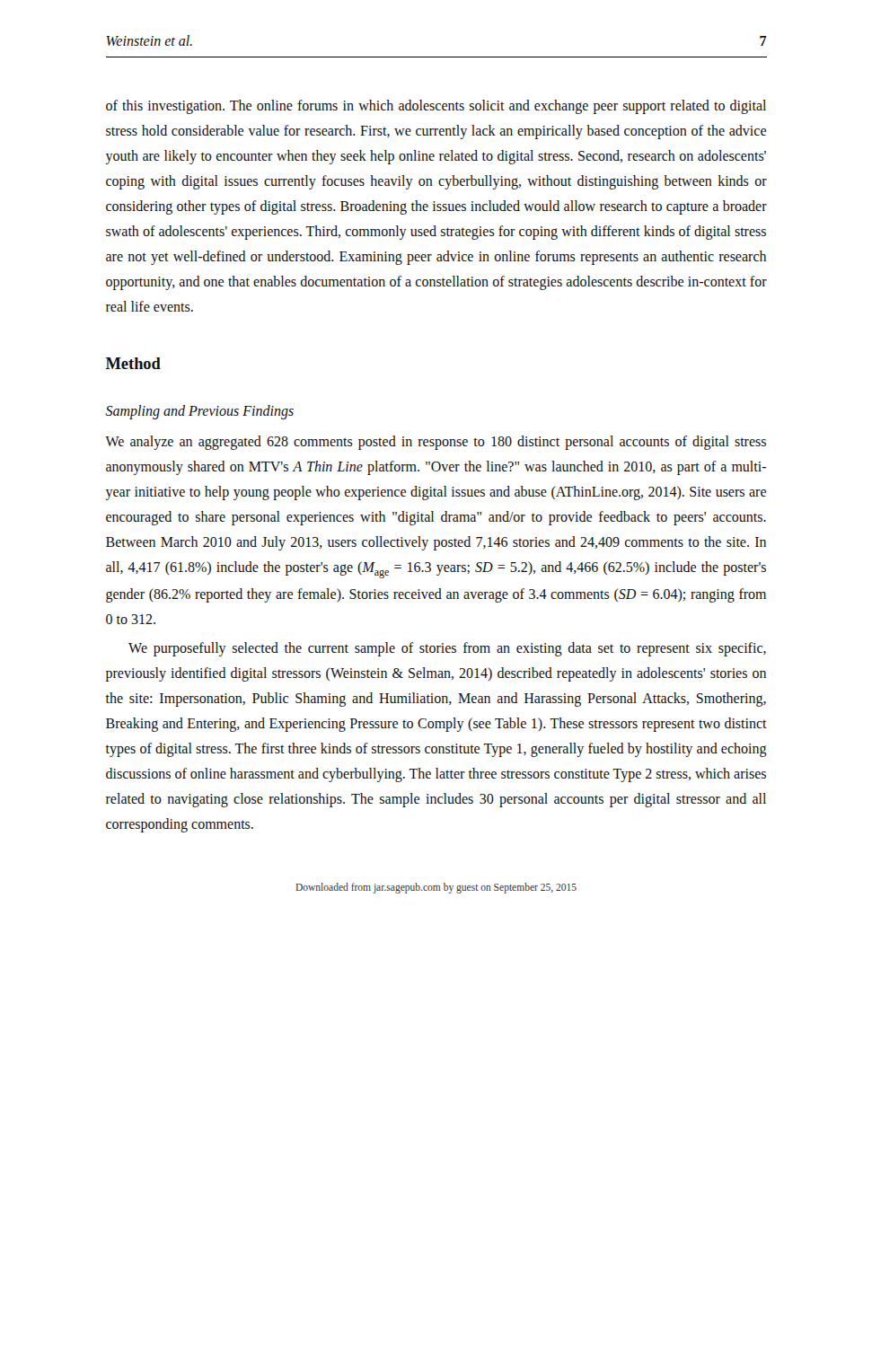Weinstein et al. 7
of this investigation. The online forums in which adolescents solicit and exchange peer support related to digital stress hold considerable value for research. First, we currently lack an empirically based conception of the advice youth are likely to encounter when they seek help online related to digital stress. Second, research on adolescents' coping with digital issues currently focuses heavily on cyberbullying, without distinguishing between kinds or considering other types of digital stress. Broadening the issues included would allow research to capture a broader swath of adolescents' experiences. Third, commonly used strategies for coping with different kinds of digital stress are not yet well-defined or understood. Examining peer advice in online forums represents an authentic research opportunity, and one that enables documentation of a constellation of strategies adolescents describe in-context for real life events.
Method
Sampling and Previous Findings
We analyze an aggregated 628 comments posted in response to 180 distinct personal accounts of digital stress anonymously shared on MTV's A Thin Line platform. "Over the line?" was launched in 2010, as part of a multi-year initiative to help young people who experience digital issues and abuse (AThinLine.org, 2014). Site users are encouraged to share personal experiences with "digital drama" and/or to provide feedback to peers' accounts. Between March 2010 and July 2013, users collectively posted 7,146 stories and 24,409 comments to the site. In all, 4,417 (61.8%) include the poster's age (Mage = 16.3 years; SD = 5.2), and 4,466 (62.5%) include the poster's gender (86.2% reported they are female). Stories received an average of 3.4 comments (SD = 6.04); ranging from 0 to 312.
We purposefully selected the current sample of stories from an existing data set to represent six specific, previously identified digital stressors (Weinstein & Selman, 2014) described repeatedly in adolescents' stories on the site: Impersonation, Public Shaming and Humiliation, Mean and Harassing Personal Attacks, Smothering, Breaking and Entering, and Experiencing Pressure to Comply (see Table 1). These stressors represent two distinct types of digital stress. The first three kinds of stressors constitute Type 1, generally fueled by hostility and echoing discussions of online harassment and cyberbullying. The latter three stressors constitute Type 2 stress, which arises related to navigating close relationships. The sample includes 30 personal accounts per digital stressor and all corresponding comments.
Downloaded from jar.sagepub.com by guest on September 25, 2015